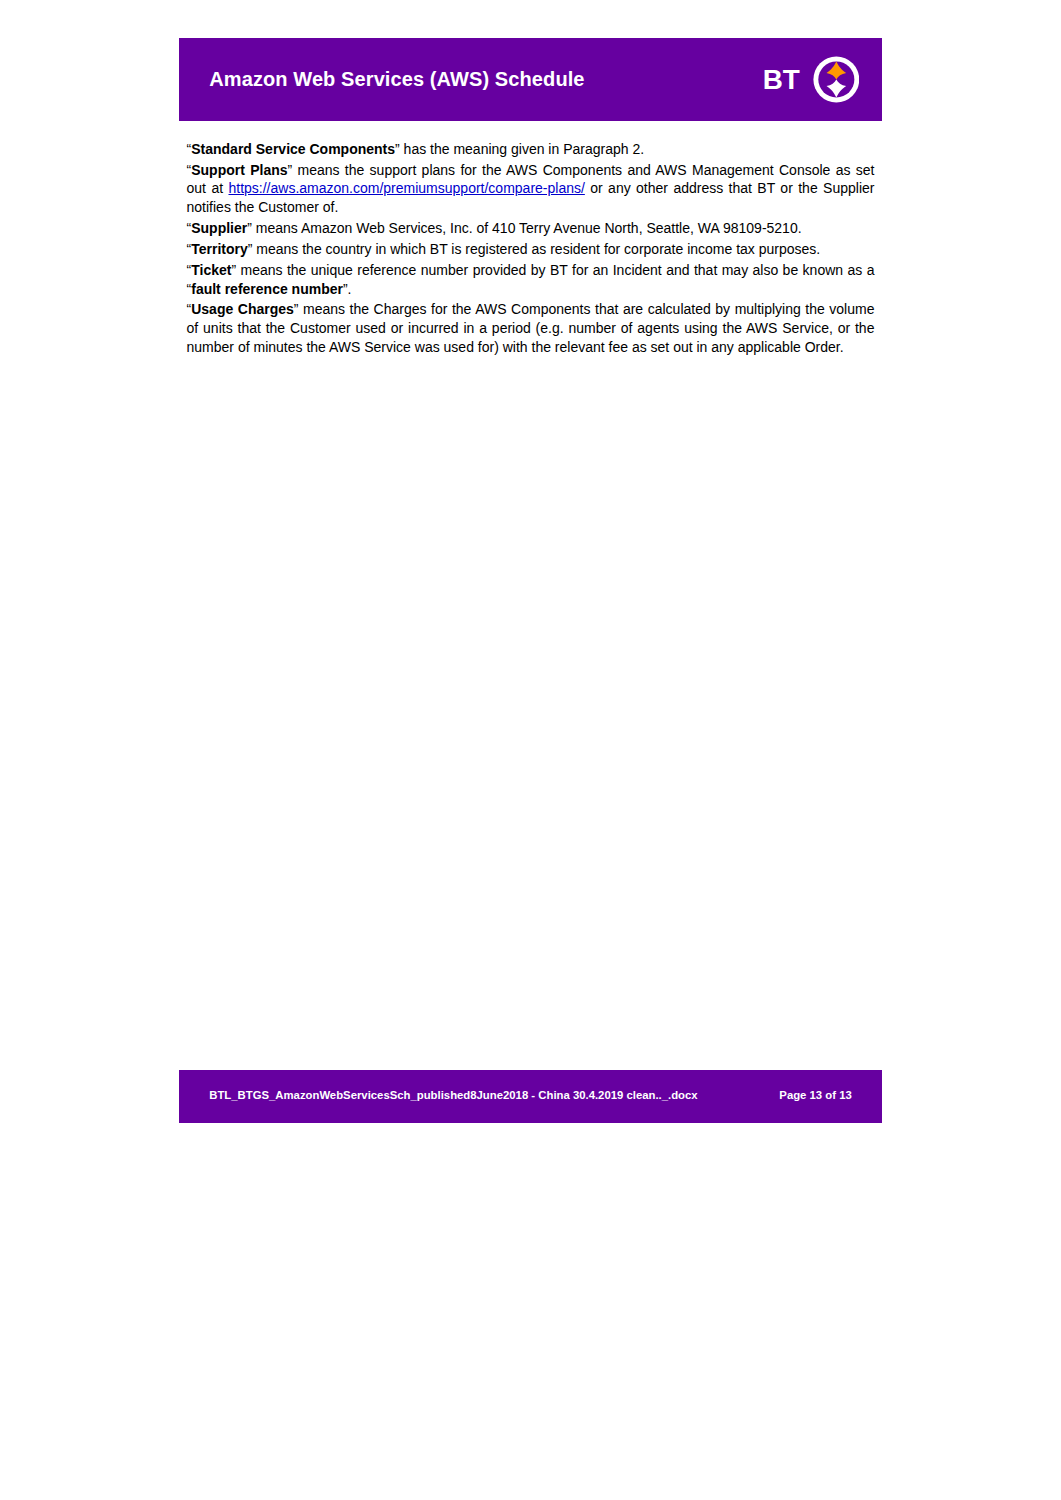Amazon Web Services (AWS) Schedule
BT
“Standard Service Components” has the meaning given in Paragraph 2.
“Support Plans” means the support plans for the AWS Components and AWS Management Console as set out at https://aws.amazon.com/premiumsupport/compare-plans/ or any other address that BT or the Supplier notifies the Customer of.
“Supplier” means Amazon Web Services, Inc. of 410 Terry Avenue North, Seattle, WA 98109-5210.
“Territory” means the country in which BT is registered as resident for corporate income tax purposes.
“Ticket” means the unique reference number provided by BT for an Incident and that may also be known as a “fault reference number”.
“Usage Charges” means the Charges for the AWS Components that are calculated by multiplying the volume of units that the Customer used or incurred in a period (e.g. number of agents using the AWS Service, or the number of minutes the AWS Service was used for) with the relevant fee as set out in any applicable Order.
BTL_BTGS_AmazonWebServicesSch_published8June2018 - China 30.4.2019 clean.._.docx
Page 13 of 13